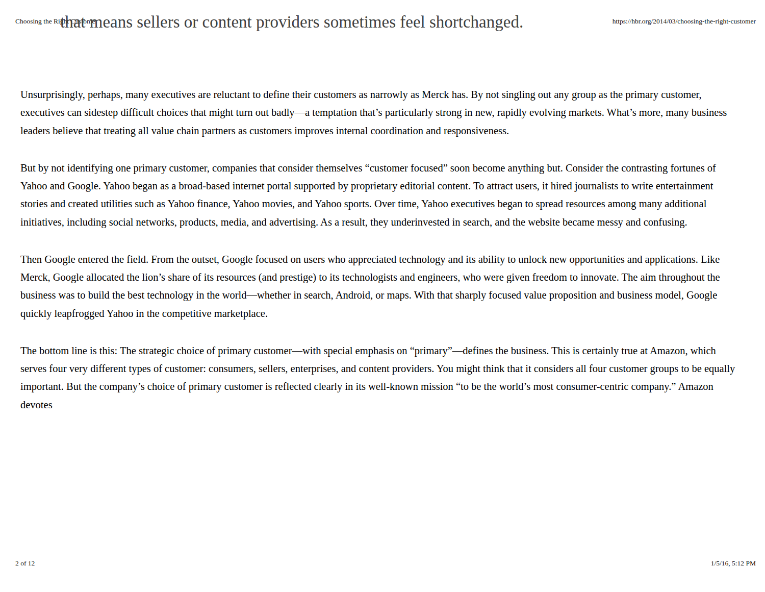Choosing the Right Customer
https://hbr.org/2014/03/choosing-the-right-customer
that means sellers or content providers sometimes feel shortchanged.
Unsurprisingly, perhaps, many executives are reluctant to define their customers as narrowly as Merck has. By not singling out any group as the primary customer, executives can sidestep difficult choices that might turn out badly—a temptation that’s particularly strong in new, rapidly evolving markets. What’s more, many business leaders believe that treating all value chain partners as customers improves internal coordination and responsiveness.
But by not identifying one primary customer, companies that consider themselves “customer focused” soon become anything but. Consider the contrasting fortunes of Yahoo and Google. Yahoo began as a broad-based internet portal supported by proprietary editorial content. To attract users, it hired journalists to write entertainment stories and created utilities such as Yahoo finance, Yahoo movies, and Yahoo sports. Over time, Yahoo executives began to spread resources among many additional initiatives, including social networks, products, media, and advertising. As a result, they underinvested in search, and the website became messy and confusing.
Then Google entered the field. From the outset, Google focused on users who appreciated technology and its ability to unlock new opportunities and applications. Like Merck, Google allocated the lion’s share of its resources (and prestige) to its technologists and engineers, who were given freedom to innovate. The aim throughout the business was to build the best technology in the world—whether in search, Android, or maps. With that sharply focused value proposition and business model, Google quickly leapfrogged Yahoo in the competitive marketplace.
The bottom line is this: The strategic choice of primary customer—with special emphasis on “primary”—defines the business. This is certainly true at Amazon, which serves four very different types of customer: consumers, sellers, enterprises, and content providers. You might think that it considers all four customer groups to be equally important. But the company’s choice of primary customer is reflected clearly in its well-known mission “to be the world’s most consumer-centric company.” Amazon devotes
2 of 12
1/5/16, 5:12 PM